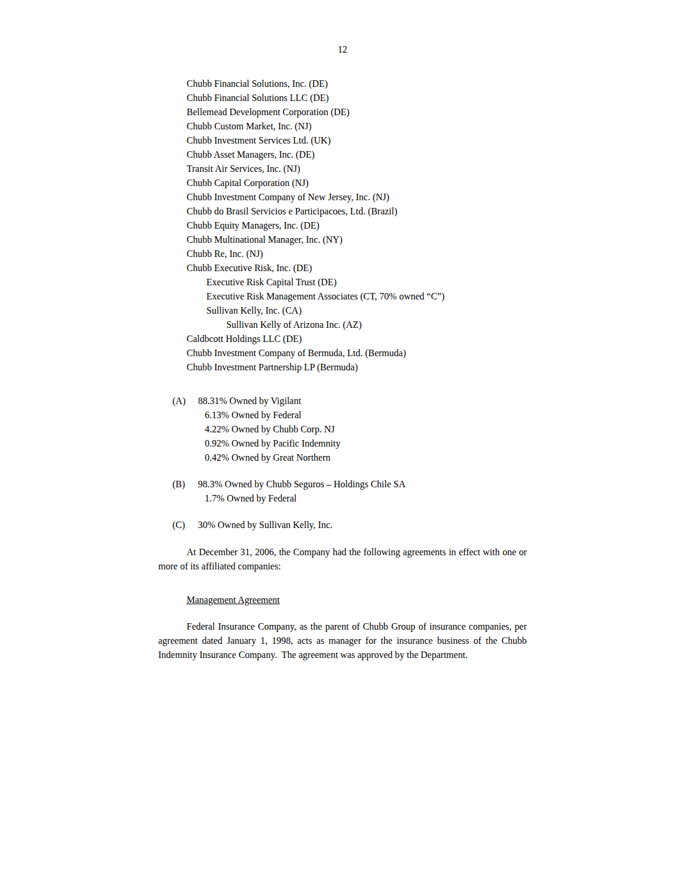12
Chubb Financial Solutions, Inc. (DE)
Chubb Financial Solutions LLC (DE)
Bellemead Development Corporation (DE)
Chubb Custom Market, Inc. (NJ)
Chubb Investment Services Ltd. (UK)
Chubb Asset Managers, Inc. (DE)
Transit Air Services, Inc. (NJ)
Chubb Capital Corporation (NJ)
Chubb Investment Company of New Jersey, Inc. (NJ)
Chubb do Brasil Servicios e Participacoes, Ltd. (Brazil)
Chubb Equity Managers, Inc. (DE)
Chubb Multinational Manager, Inc. (NY)
Chubb Re, Inc. (NJ)
Chubb Executive Risk, Inc. (DE)
Executive Risk Capital Trust (DE)
Executive Risk Management Associates (CT, 70% owned “C”)
Sullivan Kelly, Inc. (CA)
Sullivan Kelly of Arizona Inc. (AZ)
Caldbcott Holdings LLC (DE)
Chubb Investment Company of Bermuda, Ltd. (Bermuda)
Chubb Investment Partnership LP (Bermuda)
(A)
88.31% Owned by Vigilant
6.13% Owned by Federal
4.22% Owned by Chubb Corp. NJ
0.92% Owned by Pacific Indemnity
0.42% Owned by Great Northern
(B)
98.3% Owned by Chubb Seguros – Holdings Chile SA
1.7% Owned by Federal
(C)
30% Owned by Sullivan Kelly, Inc.
At December 31, 2006, the Company had the following agreements in effect with one or more of its affiliated companies:
Management Agreement
Federal Insurance Company, as the parent of Chubb Group of insurance companies, per agreement dated January 1, 1998, acts as manager for the insurance business of the Chubb Indemnity Insurance Company. The agreement was approved by the Department.